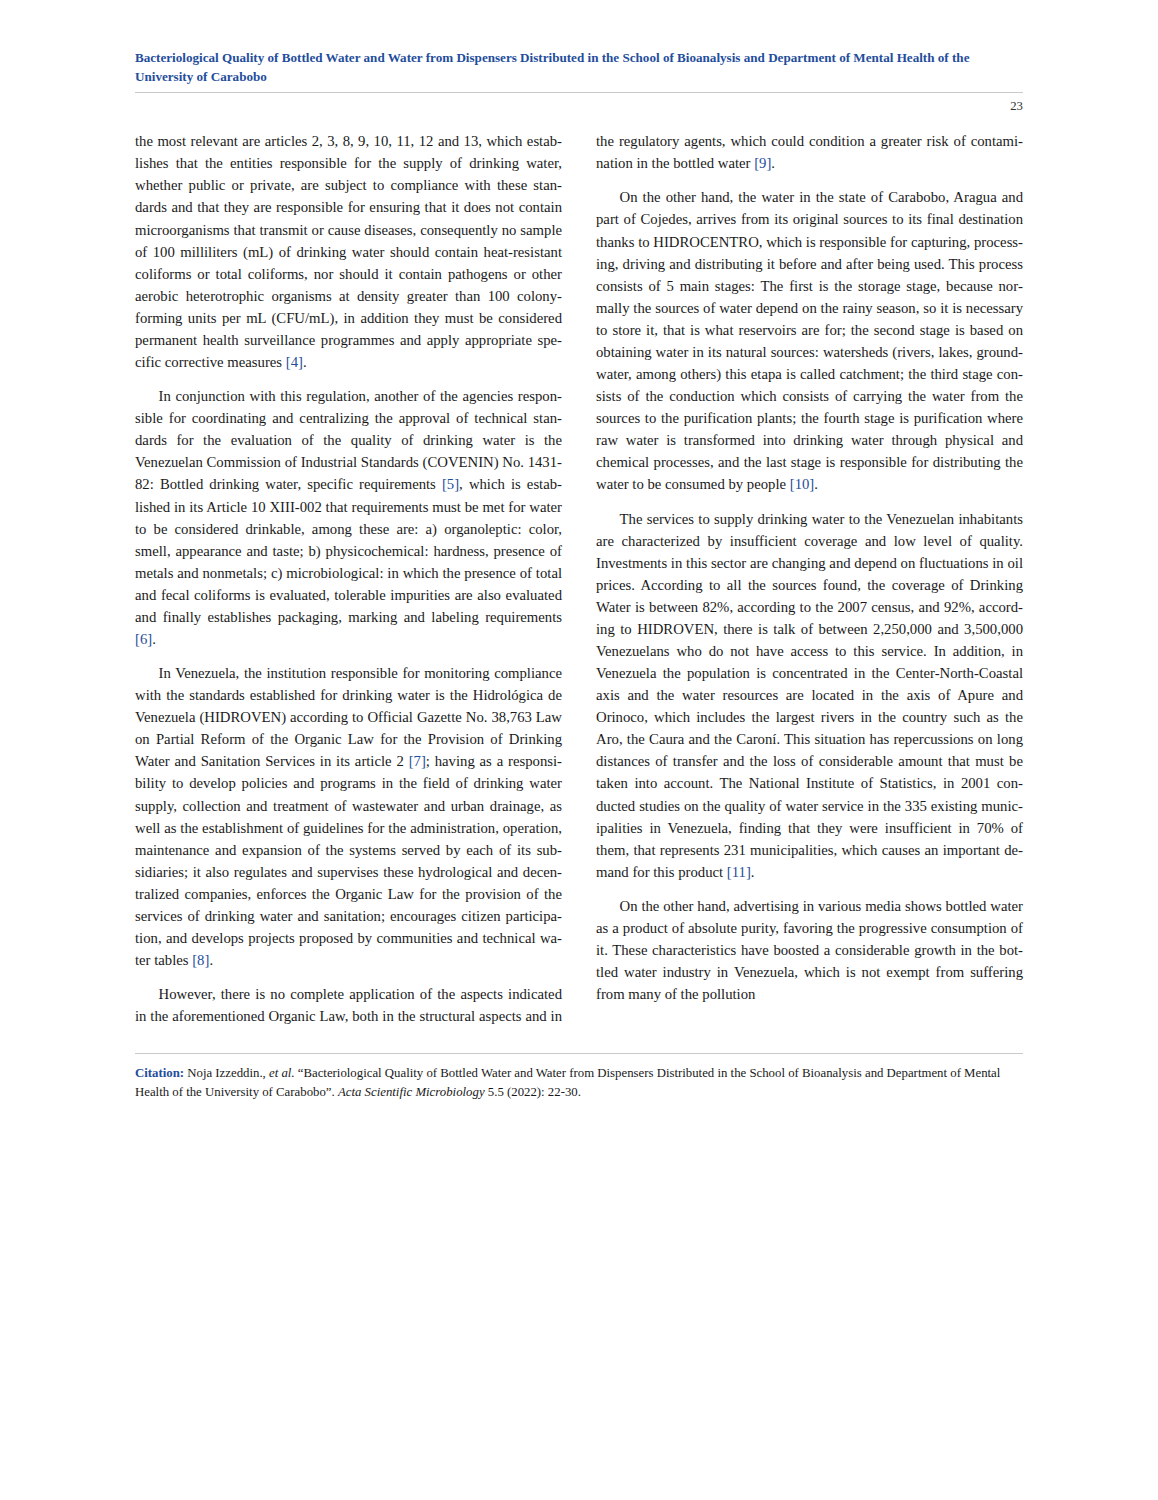Bacteriological Quality of Bottled Water and Water from Dispensers Distributed in the School of Bioanalysis and Department of Mental Health of the University of Carabobo
23
the most relevant are articles 2, 3, 8, 9, 10, 11, 12 and 13, which establishes that the entities responsible for the supply of drinking water, whether public or private, are subject to compliance with these standards and that they are responsible for ensuring that it does not contain microorganisms that transmit or cause diseases, consequently no sample of 100 milliliters (mL) of drinking water should contain heat-resistant coliforms or total coliforms, nor should it contain pathogens or other aerobic heterotrophic organisms at density greater than 100 colony-forming units per mL (CFU/mL), in addition they must be considered permanent health surveillance programmes and apply appropriate specific corrective measures [4].
In conjunction with this regulation, another of the agencies responsible for coordinating and centralizing the approval of technical standards for the evaluation of the quality of drinking water is the Venezuelan Commission of Industrial Standards (COVENIN) No. 1431-82: Bottled drinking water, specific requirements [5], which is established in its Article 10 XIII-002 that requirements must be met for water to be considered drinkable, among these are: a) organoleptic: color, smell, appearance and taste; b) physicochemical: hardness, presence of metals and nonmetals; c) microbiological: in which the presence of total and fecal coliforms is evaluated, tolerable impurities are also evaluated and finally establishes packaging, marking and labeling requirements [6].
In Venezuela, the institution responsible for monitoring compliance with the standards established for drinking water is the Hidrológica de Venezuela (HIDROVEN) according to Official Gazette No. 38,763 Law on Partial Reform of the Organic Law for the Provision of Drinking Water and Sanitation Services in its article 2 [7]; having as a responsibility to develop policies and programs in the field of drinking water supply, collection and treatment of wastewater and urban drainage, as well as the establishment of guidelines for the administration, operation, maintenance and expansion of the systems served by each of its subsidiaries; it also regulates and supervises these hydrological and decentralized companies, enforces the Organic Law for the provision of the services of drinking water and sanitation; encourages citizen participation, and develops projects proposed by communities and technical water tables [8].
However, there is no complete application of the aspects indicated in the aforementioned Organic Law, both in the structural aspects and in the regulatory agents, which could condition a greater risk of contamination in the bottled water [9].
On the other hand, the water in the state of Carabobo, Aragua and part of Cojedes, arrives from its original sources to its final destination thanks to HIDROCENTRO, which is responsible for capturing, processing, driving and distributing it before and after being used. This process consists of 5 main stages: The first is the storage stage, because normally the sources of water depend on the rainy season, so it is necessary to store it, that is what reservoirs are for; the second stage is based on obtaining water in its natural sources: watersheds (rivers, lakes, groundwater, among others) this etapa is called catchment; the third stage consists of the conduction which consists of carrying the water from the sources to the purification plants; the fourth stage is purification where raw water is transformed into drinking water through physical and chemical processes, and the last stage is responsible for distributing the water to be consumed by people [10].
The services to supply drinking water to the Venezuelan inhabitants are characterized by insufficient coverage and low level of quality. Investments in this sector are changing and depend on fluctuations in oil prices. According to all the sources found, the coverage of Drinking Water is between 82%, according to the 2007 census, and 92%, according to HIDROVEN, there is talk of between 2,250,000 and 3,500,000 Venezuelans who do not have access to this service. In addition, in Venezuela the population is concentrated in the Center-North-Coastal axis and the water resources are located in the axis of Apure and Orinoco, which includes the largest rivers in the country such as the Aro, the Caura and the Caroní. This situation has repercussions on long distances of transfer and the loss of considerable amount that must be taken into account. The National Institute of Statistics, in 2001 conducted studies on the quality of water service in the 335 existing municipalities in Venezuela, finding that they were insufficient in 70% of them, that represents 231 municipalities, which causes an important demand for this product [11].
On the other hand, advertising in various media shows bottled water as a product of absolute purity, favoring the progressive consumption of it. These characteristics have boosted a considerable growth in the bottled water industry in Venezuela, which is not exempt from suffering from many of the pollution
Citation: Noja Izzeddin., et al. “Bacteriological Quality of Bottled Water and Water from Dispensers Distributed in the School of Bioanalysis and Department of Mental Health of the University of Carabobo”. Acta Scientific Microbiology 5.5 (2022): 22-30.